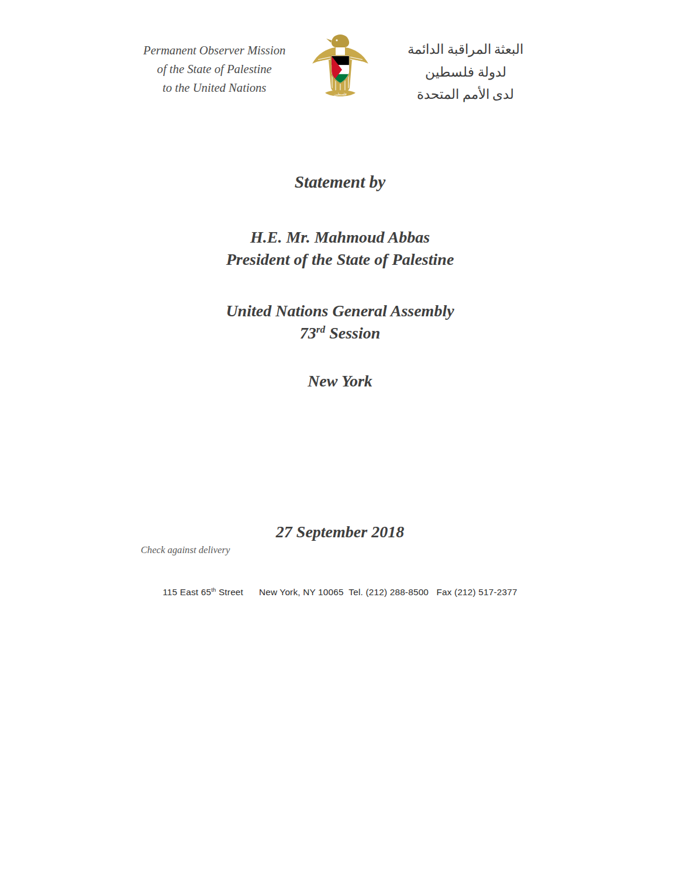Permanent Observer Mission
of the State of Palestine
to the United Nations
فلسطين
البعثة المراقبة الدائمة
لدولة فلسطين
لدى الأمم المتحدة
Statement by
H.E. Mr. Mahmoud Abbas
President of the State of Palestine
United Nations General Assembly
73rd Session
New York
27 September 2018
Check against delivery
115 East 65th Street New York, NY 10065 Tel. (212) 288-8500 Fax (212) 517-2377